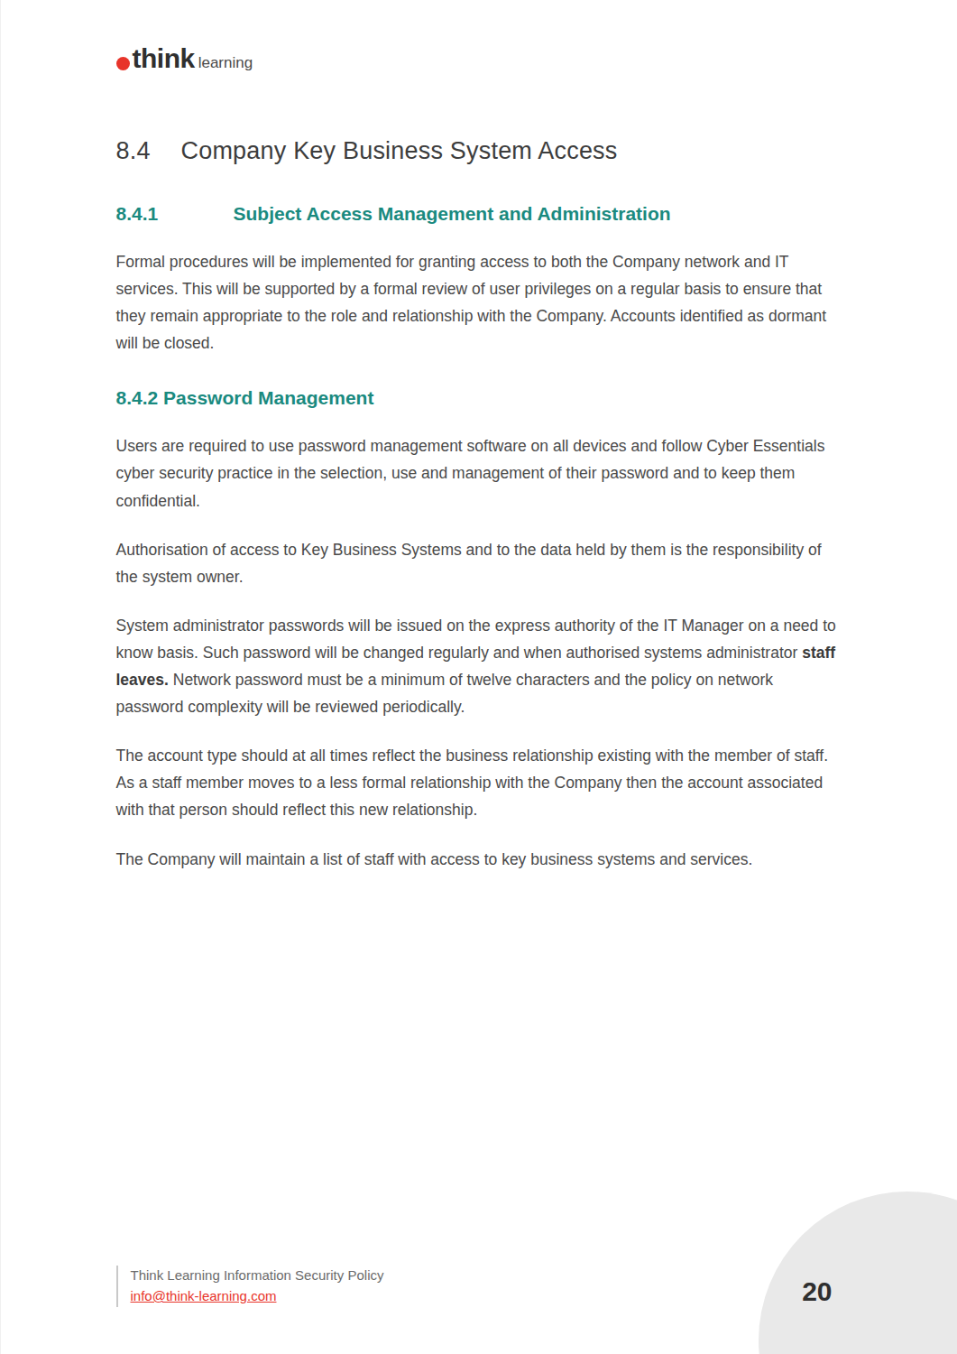think learning
8.4 Company Key Business System Access
8.4.1 Subject Access Management and Administration
Formal procedures will be implemented for granting access to both the Company network and IT services. This will be supported by a formal review of user privileges on a regular basis to ensure that they remain appropriate to the role and relationship with the Company. Accounts identified as dormant will be closed.
8.4.2 Password Management
Users are required to use password management software on all devices and follow Cyber Essentials cyber security practice in the selection, use and management of their password and to keep them confidential.
Authorisation of access to Key Business Systems and to the data held by them is the responsibility of the system owner.
System administrator passwords will be issued on the express authority of the IT Manager on a need to know basis. Such password will be changed regularly and when authorised systems administrator staff leaves. Network password must be a minimum of twelve characters and the policy on network password complexity will be reviewed periodically.
The account type should at all times reflect the business relationship existing with the member of staff. As a staff member moves to a less formal relationship with the Company then the account associated with that person should reflect this new relationship.
The Company will maintain a list of staff with access to key business systems and services.
Think Learning Information Security Policy
info@think-learning.com
20